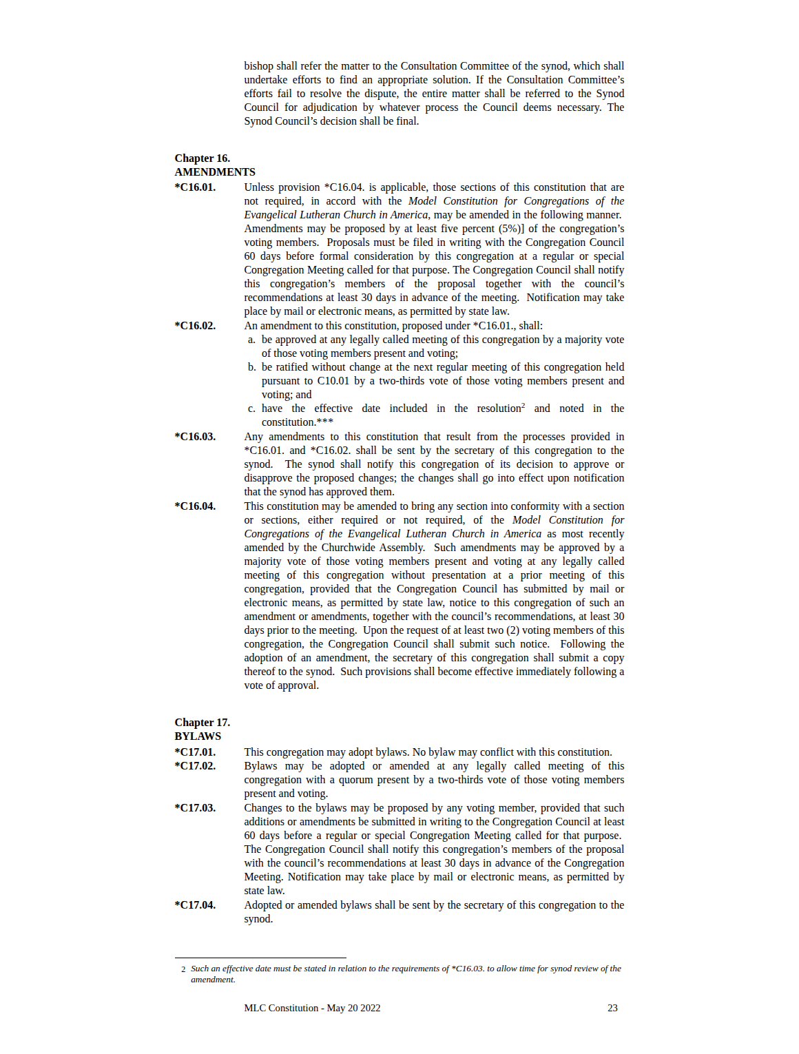bishop shall refer the matter to the Consultation Committee of the synod, which shall undertake efforts to find an appropriate solution. If the Consultation Committee’s efforts fail to resolve the dispute, the entire matter shall be referred to the Synod Council for adjudication by whatever process the Council deems necessary. The Synod Council’s decision shall be final.
Chapter 16.
AMENDMENTS
| *C16.01. | Unless provision *C16.04. is applicable, those sections of this constitution that are not required, in accord with the Model Constitution for Congregations of the Evangelical Lutheran Church in America , may be amended in the following manner. Amendments may be proposed by at least five percent (5%)] of the congregation’s voting members. Proposals must be filed in writing with the Congregation Council 60 days before formal consideration by this congregation at a regular or special Congregation Meeting called for that purpose. The Congregation Council shall notify this congregation’s members of the proposal together with the council’s recommendations at least 30 days in advance of the meeting. Notification may take place by mail or electronic means, as permitted by state law. |
| *C16.02. | An amendment to this constitution, proposed under *C16.01., shall: a. be approved at any legally called meeting of this congregation by a majority vote of those voting members present and voting; b. be ratified without change at the next regular meeting of this congregation held pursuant to C10.01 by a two-thirds vote of those voting members present and voting; and c. have the effective date included in the resolution 2 and noted in the constitution. *** |
| *C16.03. | Any amendments to this constitution that result from the processes provided in *C16.01. and *C16.02. shall be sent by the secretary of this congregation to the synod. The synod shall notify this congregation of its decision to approve or disapprove the proposed changes; the changes shall go into effect upon notification that the synod has approved them. |
| *C16.04. | This constitution may be amended to bring any section into conformity with a section or sections, either required or not required, of the Model Constitution for Congregations of the Evangelical Lutheran Church in America as most recently amended by the Churchwide Assembly. Such amendments may be approved by a majority vote of those voting members present and voting at any legally called meeting of this congregation without presentation at a prior meeting of this congregation, provided that the Congregation Council has submitted by mail or electronic means, as permitted by state law, notice to this congregation of such an amendment or amendments, together with the council’s recommendations, at least 30 days prior to the meeting. Upon the request of at least two (2) voting members of this congregation, the Congregation Council shall submit such notice. Following the adoption of an amendment, the secretary of this congregation shall submit a copy thereof to the synod. Such provisions shall become effective immediately following a vote of approval. |
Chapter 17.
BYLAWS
| *C17.01. | This congregation may adopt bylaws. No bylaw may conflict with this constitution. |
| *C17.02. | Bylaws may be adopted or amended at any legally called meeting of this congregation with a quorum present by a two-thirds vote of those voting members present and voting. |
| *C17.03. | Changes to the bylaws may be proposed by any voting member, provided that such additions or amendments be submitted in writing to the Congregation Council at least 60 days before a regular or special Congregation Meeting called for that purpose. The Congregation Council shall notify this congregation’s members of the proposal with the council’s recommendations at least 30 days in advance of the Congregation Meeting. Notification may take place by mail or electronic means, as permitted by state law. |
| *C17.04. | Adopted or amended bylaws shall be sent by the secretary of this congregation to the synod. |
2 Such an effective date must be stated in relation to the requirements of *C16.03. to allow time for synod review of the amendment.
MLC Constitution - May 20 2022 23